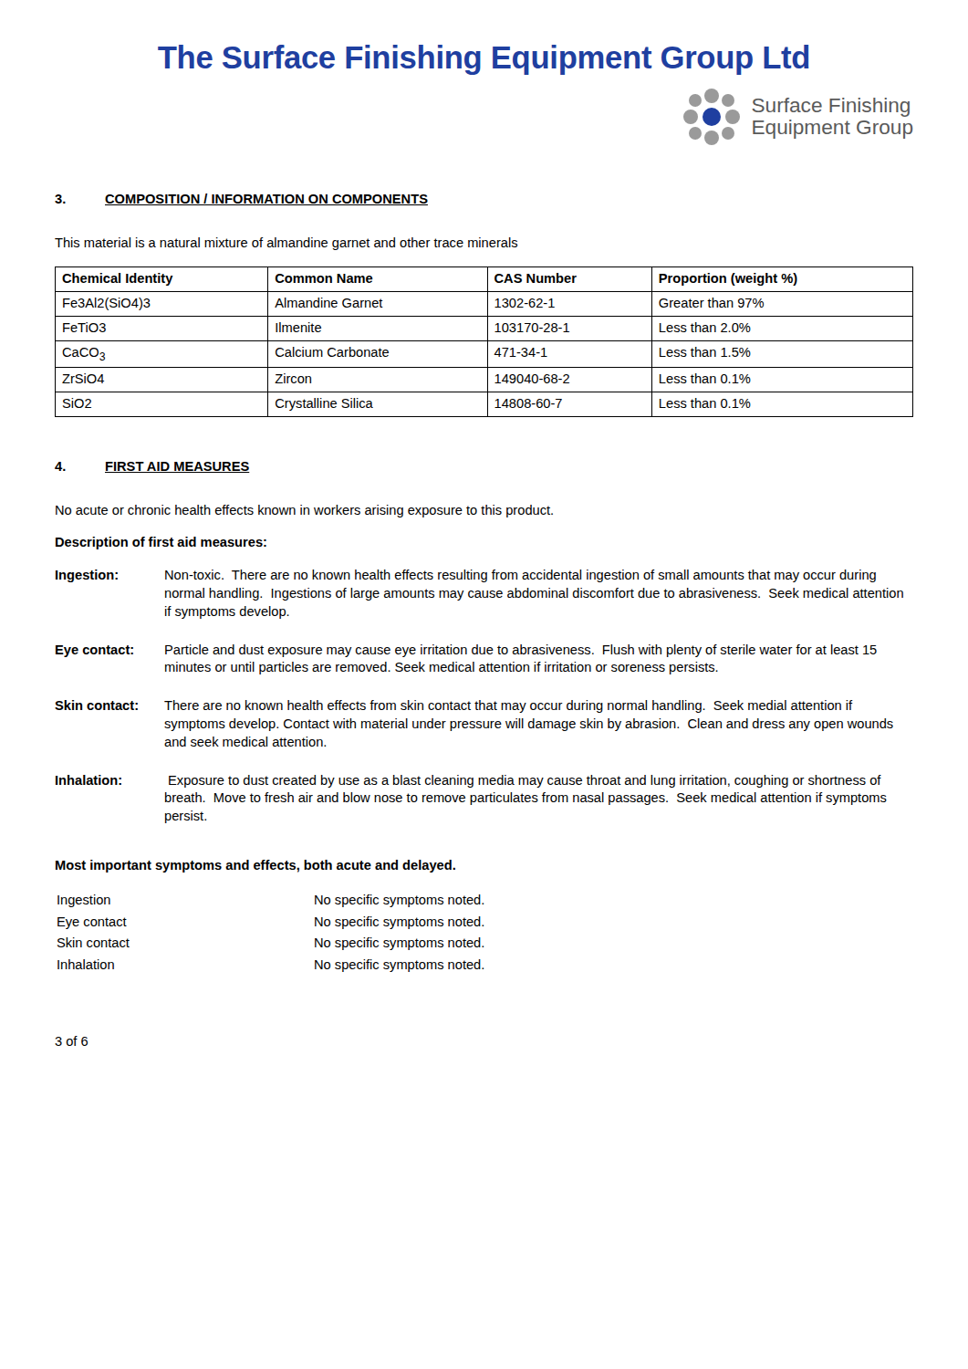The Surface Finishing Equipment Group Ltd
Surface Finishing
Equipment Group
3.
COMPOSITION / INFORMATION ON COMPONENTS
This material is a natural mixture of almandine garnet and other trace minerals
| Chemical Identity | Common Name | CAS Number | Proportion (weight %) |
| --- | --- | --- | --- |
| Fe3Al2(SiO4)3 | Almandine Garnet | 1302-62-1 | Greater than 97% |
| FeTiO3 | Ilmenite | 103170-28-1 | Less than 2.0% |
| CaCO 3 | Calcium Carbonate | 471-34-1 | Less than 1.5% |
| ZrSiO4 | Zircon | 149040-68-2 | Less than 0.1% |
| SiO2 | Crystalline Silica | 14808-60-7 | Less than 0.1% |
4.
FIRST AID MEASURES
No acute or chronic health effects known in workers arising exposure to this product.
Description of first aid measures:
Ingestion:
Non-toxic. There are no known health effects resulting from accidental ingestion of small amounts that may occur during normal handling. Ingestions of large amounts may cause abdominal discomfort due to abrasiveness. Seek medical attention if symptoms develop.
Eye contact:
Particle and dust exposure may cause eye irritation due to abrasiveness. Flush with plenty of sterile water for at least 15 minutes or until particles are removed. Seek medical attention if irritation or soreness persists.
Skin contact:
There are no known health effects from skin contact that may occur during normal handling. Seek medial attention if symptoms develop. Contact with material under pressure will damage skin by abrasion. Clean and dress any open wounds and seek medical attention.
Inhalation:
Exposure to dust created by use as a blast cleaning media may cause throat and lung irritation, coughing or shortness of breath. Move to fresh air and blow nose to remove particulates from nasal passages. Seek medical attention if symptoms persist.
Most important symptoms and effects, both acute and delayed.
| Ingestion | No specific symptoms noted. |
| Eye contact | No specific symptoms noted. |
| Skin contact | No specific symptoms noted. |
| Inhalation | No specific symptoms noted. |
3 of 6